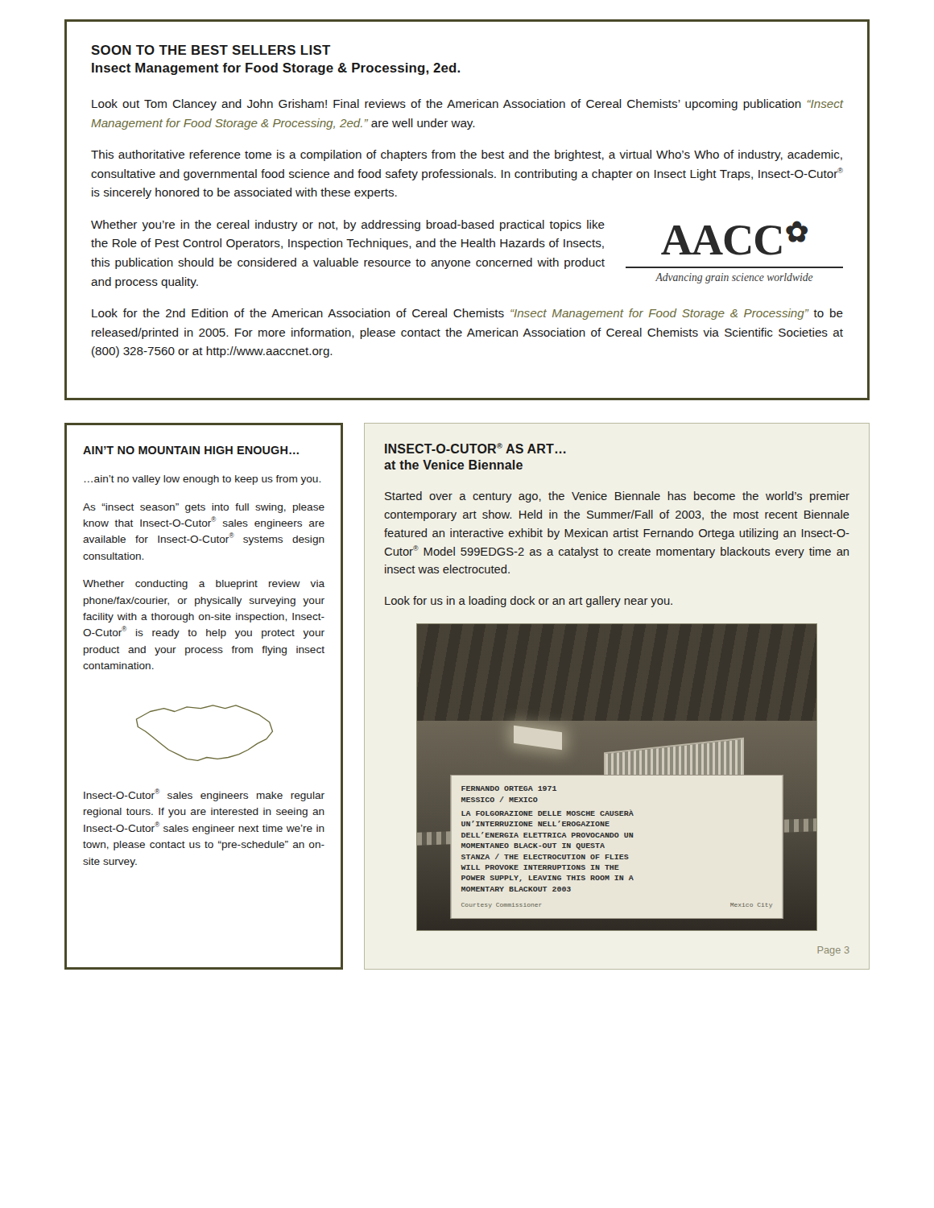SOON TO THE BEST SELLERS LIST
Insect Management for Food Storage & Processing, 2ed.
Look out Tom Clancey and John Grisham! Final reviews of the American Association of Cereal Chemists’ upcoming publication “Insect Management for Food Storage & Processing, 2ed.” are well under way.
This authoritative reference tome is a compilation of chapters from the best and the brightest, a virtual Who’s Who of industry, academic, consultative and governmental food science and food safety professionals. In contributing a chapter on Insect Light Traps, Insect-O-Cutor® is sincerely honored to be associated with these experts.
AACC✿
Advancing grain science worldwide
Whether you’re in the cereal industry or not, by addressing broad-based practical topics like the Role of Pest Control Operators, Inspection Techniques, and the Health Hazards of Insects, this publication should be considered a valuable resource to anyone concerned with product and process quality.
Look for the 2nd Edition of the American Association of Cereal Chemists “Insect Management for Food Storage & Processing” to be released/printed in 2005. For more information, please contact the American Association of Cereal Chemists via Scientific Societies at (800) 328-7560 or at http://www.aaccnet.org.
AIN’T NO MOUNTAIN HIGH ENOUGH…
…ain’t no valley low enough to keep us from you.
As “insect season” gets into full swing, please know that Insect-O-Cutor® sales engineers are available for Insect-O-Cutor® systems design consultation.
Whether conducting a blueprint review via phone/fax/courier, or physically surveying your facility with a thorough on-site inspection, Insect-O-Cutor® is ready to help you protect your product and your process from flying insect contamination.
Insect-O-Cutor® sales engineers make regular regional tours. If you are interested in seeing an Insect-O-Cutor® sales engineer next time we’re in town, please contact us to “pre-schedule” an on-site survey.
INSECT-O-CUTOR® AS ART…
at the Venice Biennale
Started over a century ago, the Venice Biennale has become the world’s premier contemporary art show. Held in the Summer/Fall of 2003, the most recent Biennale featured an interactive exhibit by Mexican artist Fernando Ortega utilizing an Insect-O-Cutor® Model 599EDGS-2 as a catalyst to create momentary blackouts every time an insect was electrocuted.
Look for us in a loading dock or an art gallery near you.
FERNANDO ORTEGA 1971
MESSICO / MEXICO
LA FOLGORAZIONE DELLE MOSCHE CAUSERÀ
UN’INTERRUZIONE NELL’EROGAZIONE
DELL’ENERGIA ELETTRICA PROVOCANDO UN
MOMENTANEO BLACK-OUT IN QUESTA
STANZA / THE ELECTROCUTION OF FLIES
WILL PROVOKE INTERRUPTIONS IN THE
POWER SUPPLY, LEAVING THIS ROOM IN A
MOMENTARY BLACKOUT 2003
Courtesy Commissioner Mexico City
Page 3